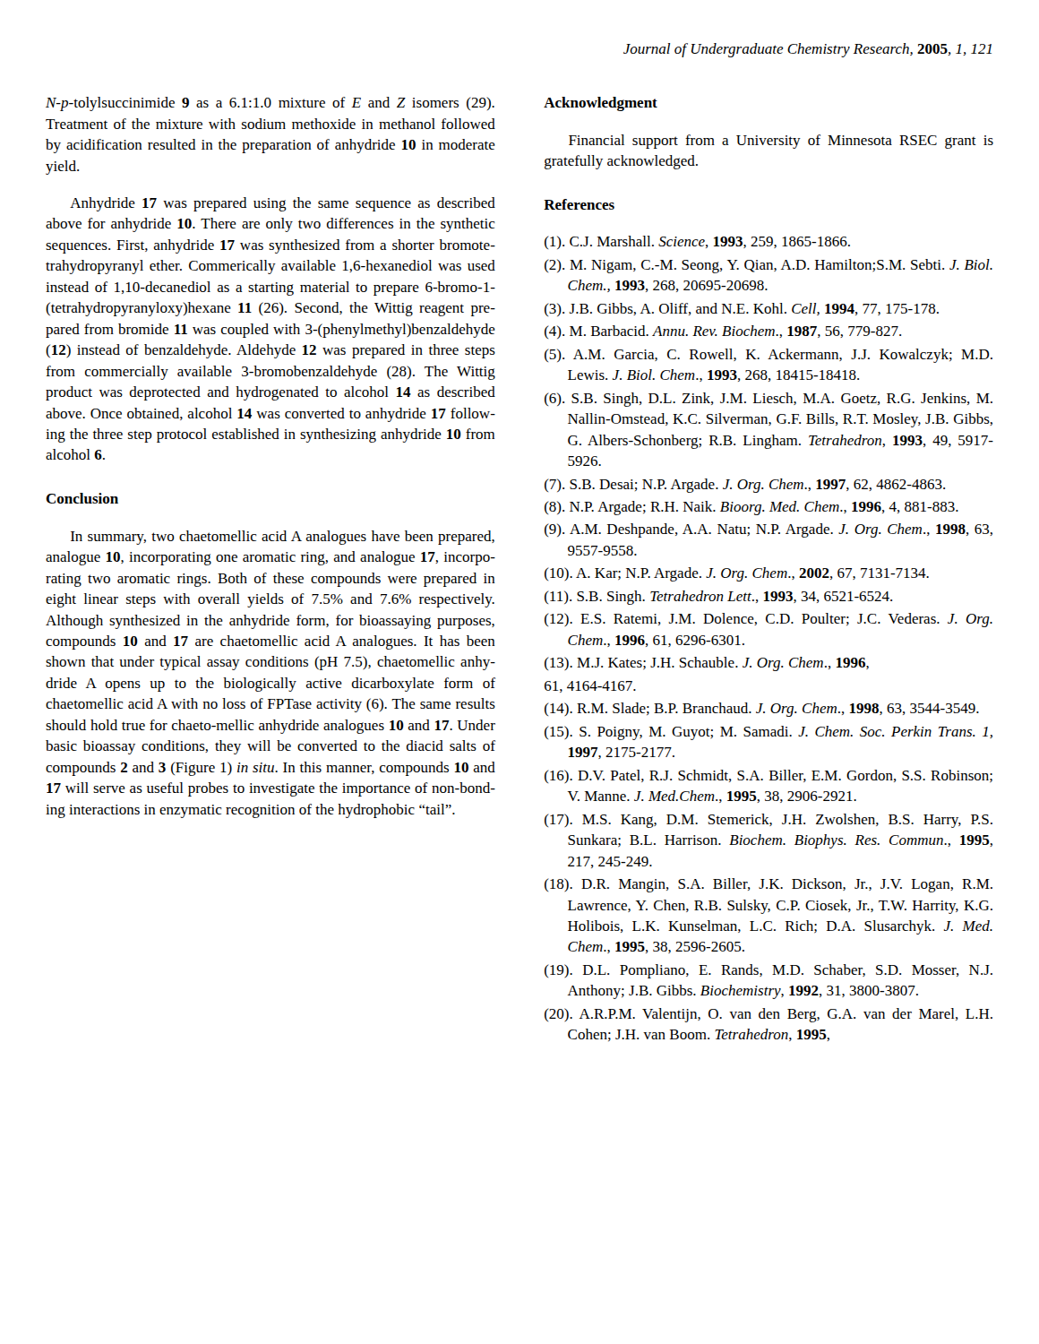Journal of Undergraduate Chemistry Research, 2005, 1, 121
N-p-tolylsuccinimide 9 as a 6.1:1.0 mixture of E and Z isomers (29). Treatment of the mixture with sodium methoxide in methanol followed by acidification resulted in the preparation of anhydride 10 in moderate yield.
Anhydride 17 was prepared using the same sequence as described above for anhydride 10. There are only two differences in the synthetic sequences. First, anhydride 17 was synthesized from a shorter bromotetrahydropyranyl ether. Commerically available 1,6-hexanediol was used instead of 1,10-decanediol as a starting material to prepare 6-bromo-1-(tetrahydropyranyloxy)hexane 11 (26). Second, the Wittig reagent prepared from bromide 11 was coupled with 3-(phenylmethyl)benzaldehyde (12) instead of benzaldehyde. Aldehyde 12 was prepared in three steps from commercially available 3-bromobenzaldehyde (28). The Wittig product was deprotected and hydrogenated to alcohol 14 as described above. Once obtained, alcohol 14 was converted to anhydride 17 following the three step protocol established in synthesizing anhydride 10 from alcohol 6.
Conclusion
In summary, two chaetomellic acid A analogues have been prepared, analogue 10, incorporating one aromatic ring, and analogue 17, incorporating two aromatic rings. Both of these compounds were prepared in eight linear steps with overall yields of 7.5% and 7.6% respectively. Although synthesized in the anhydride form, for bioassaying purposes, compounds 10 and 17 are chaetomellic acid A analogues. It has been shown that under typical assay conditions (pH 7.5), chaetomellic anhydride A opens up to the biologically active dicarboxylate form of chaetomellic acid A with no loss of FPTase activity (6). The same results should hold true for chaeto-mellic anhydride analogues 10 and 17. Under basic bioassay conditions, they will be converted to the diacid salts of compounds 2 and 3 (Figure 1) in situ. In this manner, compounds 10 and 17 will serve as useful probes to investigate the importance of non-bonding interactions in enzymatic recognition of the hydrophobic “tail”.
Acknowledgment
Financial support from a University of Minnesota RSEC grant is gratefully acknowledged.
References
(1). C.J. Marshall. Science, 1993, 259, 1865-1866.
(2). M. Nigam, C.-M. Seong, Y. Qian, A.D. Hamilton;S.M. Sebti. J. Biol. Chem., 1993, 268, 20695-20698.
(3). J.B. Gibbs, A. Oliff, and N.E. Kohl. Cell, 1994, 77, 175-178.
(4). M. Barbacid. Annu. Rev. Biochem., 1987, 56, 779-827.
(5). A.M. Garcia, C. Rowell, K. Ackermann, J.J. Kowalczyk; M.D. Lewis. J. Biol. Chem., 1993, 268, 18415-18418.
(6). S.B. Singh, D.L. Zink, J.M. Liesch, M.A. Goetz, R.G. Jenkins, M. Nallin-Omstead, K.C. Silverman, G.F. Bills, R.T. Mosley, J.B. Gibbs, G. Albers-Schonberg; R.B. Lingham. Tetrahedron, 1993, 49, 5917-5926.
(7). S.B. Desai; N.P. Argade. J. Org. Chem., 1997, 62, 4862-4863.
(8). N.P. Argade; R.H. Naik. Bioorg. Med. Chem., 1996, 4, 881-883.
(9). A.M. Deshpande, A.A. Natu; N.P. Argade. J. Org. Chem., 1998, 63, 9557-9558.
(10). A. Kar; N.P. Argade. J. Org. Chem., 2002, 67, 7131-7134.
(11). S.B. Singh. Tetrahedron Lett., 1993, 34, 6521-6524.
(12). E.S. Ratemi, J.M. Dolence, C.D. Poulter; J.C. Vederas. J. Org. Chem., 1996, 61, 6296-6301.
(13). M.J. Kates; J.H. Schauble. J. Org. Chem., 1996,
61, 4164-4167.
(14). R.M. Slade; B.P. Branchaud. J. Org. Chem., 1998, 63, 3544-3549.
(15). S. Poigny, M. Guyot; M. Samadi. J. Chem. Soc. Perkin Trans. 1, 1997, 2175-2177.
(16). D.V. Patel, R.J. Schmidt, S.A. Biller, E.M. Gordon, S.S. Robinson; V. Manne. J. Med.Chem., 1995, 38, 2906-2921.
(17). M.S. Kang, D.M. Stemerick, J.H. Zwolshen, B.S. Harry, P.S. Sunkara; B.L. Harrison. Biochem. Biophys. Res. Commun., 1995, 217, 245-249.
(18). D.R. Mangin, S.A. Biller, J.K. Dickson, Jr., J.V. Logan, R.M. Lawrence, Y. Chen, R.B. Sulsky, C.P. Ciosek, Jr., T.W. Harrity, K.G. Holibois, L.K. Kunselman, L.C. Rich; D.A. Slusarchyk. J. Med. Chem., 1995, 38, 2596-2605.
(19). D.L. Pompliano, E. Rands, M.D. Schaber, S.D. Mosser, N.J. Anthony; J.B. Gibbs. Biochemistry, 1992, 31, 3800-3807.
(20). A.R.P.M. Valentijn, O. van den Berg, G.A. van der Marel, L.H. Cohen; J.H. van Boom. Tetrahedron, 1995,